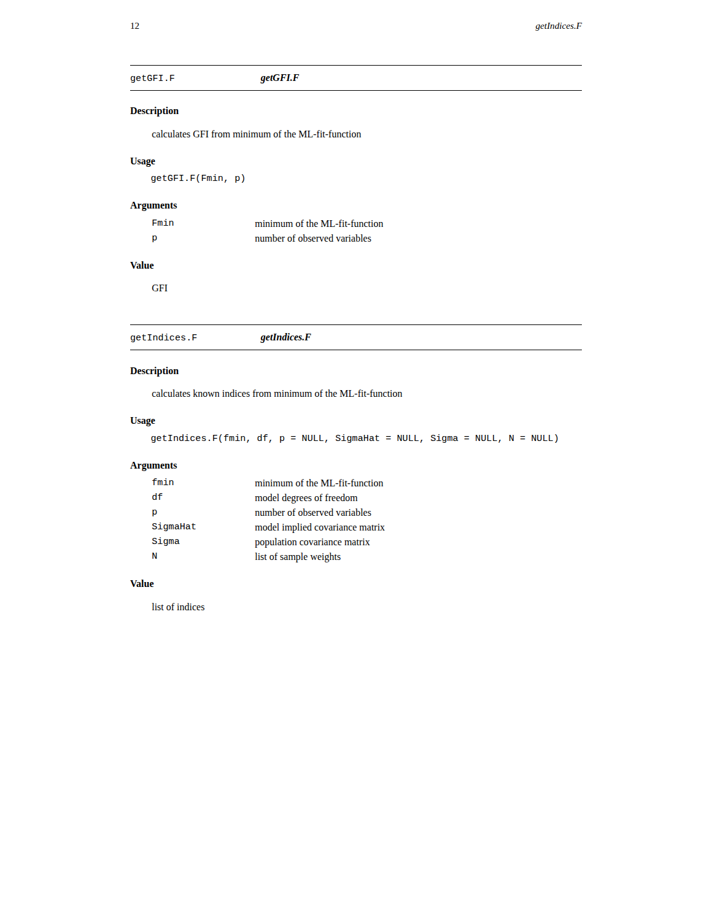12 getIndices.F
getGFI.F getGFI.F
Description
calculates GFI from minimum of the ML-fit-function
Usage
getGFI.F(Fmin, p)
Arguments
Fmin
minimum of the ML-fit-function
p
number of observed variables
Value
GFI
getIndices.F getIndices.F
Description
calculates known indices from minimum of the ML-fit-function
Usage
getIndices.F(fmin, df, p = NULL, SigmaHat = NULL, Sigma = NULL, N = NULL)
Arguments
fmin
minimum of the ML-fit-function
df
model degrees of freedom
p
number of observed variables
SigmaHat
model implied covariance matrix
Sigma
population covariance matrix
N
list of sample weights
Value
list of indices